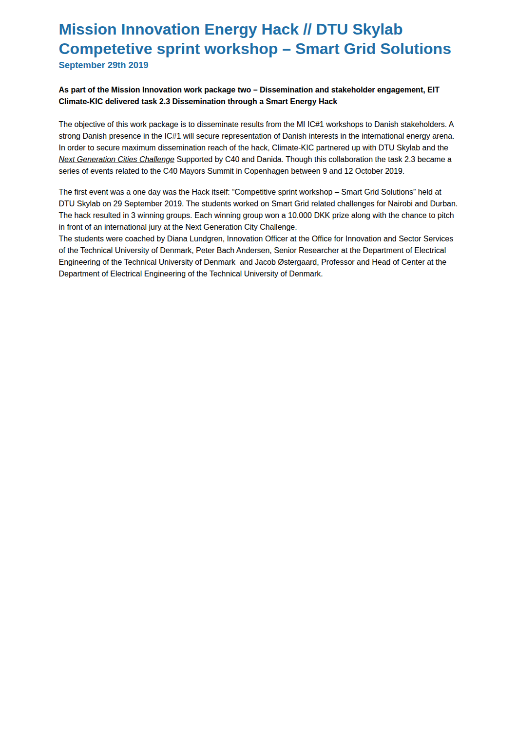Mission Innovation Energy Hack // DTU Skylab
Competetive sprint workshop – Smart Grid Solutions
September 29th 2019
As part of the Mission Innovation work package two – Dissemination and stakeholder engagement, EIT Climate-KIC delivered task 2.3 Dissemination through a Smart Energy Hack
The objective of this work package is to disseminate results from the MI IC#1 workshops to Danish stakeholders. A strong Danish presence in the IC#1 will secure representation of Danish interests in the international energy arena. In order to secure maximum dissemination reach of the hack, Climate-KIC partnered up with DTU Skylab and the Next Generation Cities Challenge Supported by C40 and Danida. Though this collaboration the task 2.3 became a series of events related to the C40 Mayors Summit in Copenhagen between 9 and 12 October 2019.
The first event was a one day was the Hack itself: “Competitive sprint workshop – Smart Grid Solutions” held at DTU Skylab on 29 September 2019. The students worked on Smart Grid related challenges for Nairobi and Durban. The hack resulted in 3 winning groups. Each winning group won a 10.000 DKK prize along with the chance to pitch in front of an international jury at the Next Generation City Challenge.
The students were coached by Diana Lundgren, Innovation Officer at the Office for Innovation and Sector Services of the Technical University of Denmark, Peter Bach Andersen, Senior Researcher at the Department of Electrical Engineering of the Technical University of Denmark and Jacob Østergaard, Professor and Head of Center at the Department of Electrical Engineering of the Technical University of Denmark.